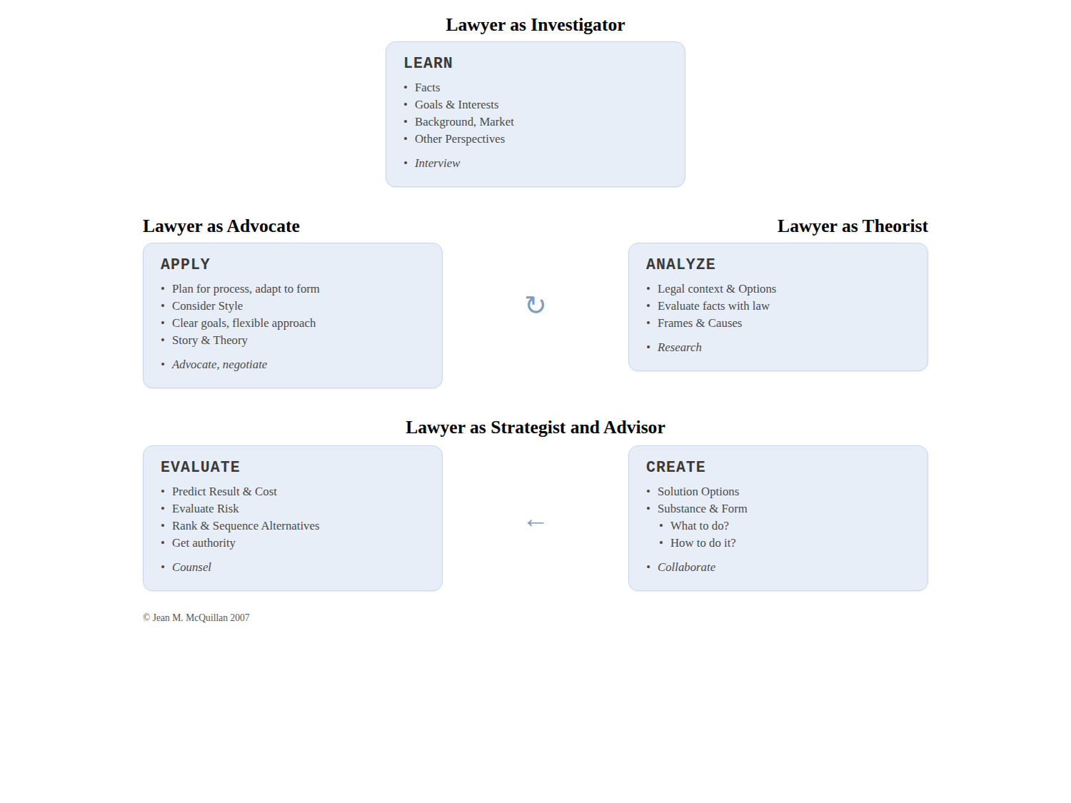Lawyer as Investigator
LEARN
Facts
Goals & Interests
Background, Market
Other Perspectives
Interview
Lawyer as Advocate
APPLY
Plan for process, adapt to form
Consider Style
Clear goals, flexible approach
Story & Theory
Advocate, negotiate
↻
Lawyer as Theorist
ANALYZE
Legal context & Options
Evaluate facts with law
Frames & Causes
Research
Lawyer as Strategist and Advisor
EVALUATE
Predict Result & Cost
Evaluate Risk
Rank & Sequence Alternatives
Get authority
Counsel
←
CREATE
Solution Options
Substance & Form
What to do?
How to do it?
Collaborate
© Jean M. McQuillan 2007